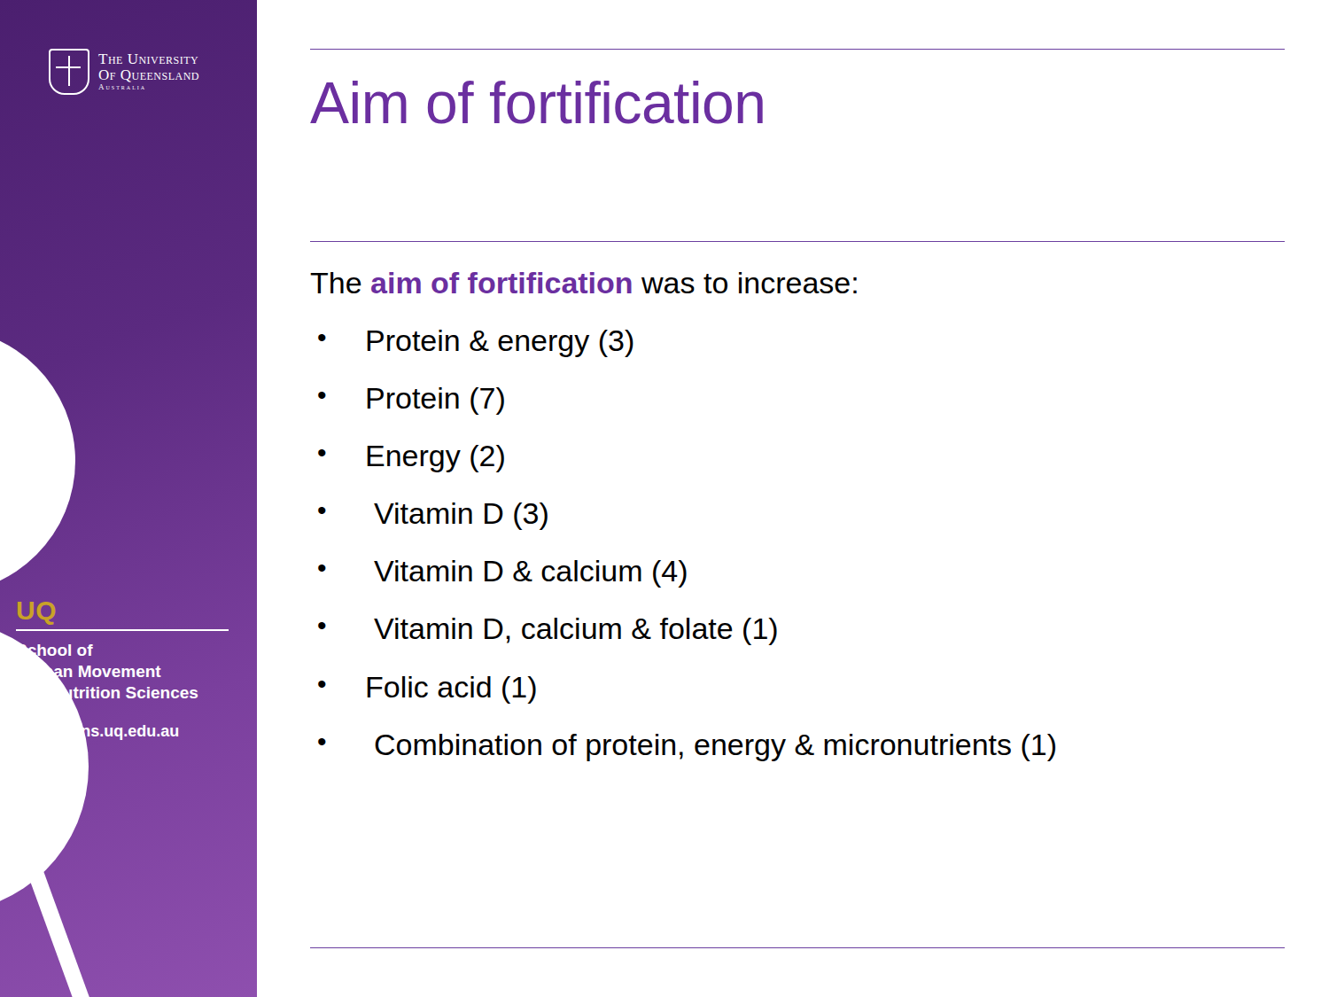The University Of Queensland Australia
UQ
School of
Human Movement
and Nutrition Sciences
www.hmns.uq.edu.au
Aim of fortification
The aim of fortification was to increase:
Protein & energy (3)
Protein (7)
Energy (2)
Vitamin D (3)
Vitamin D & calcium (4)
Vitamin D, calcium & folate (1)
Folic acid (1)
Combination of protein, energy & micronutrients (1)